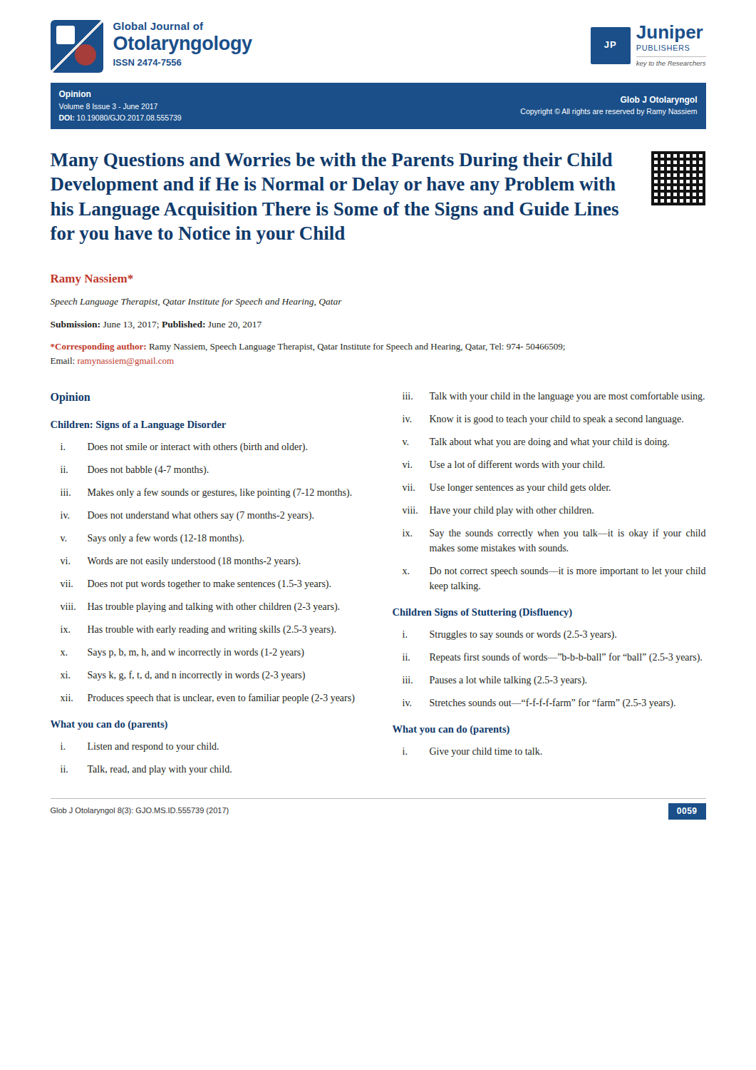Global Journal of
Otolaryngology
ISSN 2474-7556
JP
Juniper
PUBLISHERS
key to the Researchers
Opinion
Volume 8 Issue 3 - June 2017
DOI: 10.19080/GJO.2017.08.555739
Glob J Otolaryngol
Copyright © All rights are reserved by Ramy Nassiem
Many Questions and Worries be with the Parents During their Child Development and if He is Normal or Delay or have any Problem with his Language Acquisition There is Some of the Signs and Guide Lines for you have to Notice in your Child
Ramy Nassiem*
Speech Language Therapist, Qatar Institute for Speech and Hearing, Qatar
Submission: June 13, 2017; Published: June 20, 2017
*Corresponding author: Ramy Nassiem, Speech Language Therapist, Qatar Institute for Speech and Hearing, Qatar, Tel: 974- 50466509;
Email: ramynassiem@gmail.com
Opinion
Children: Signs of a Language Disorder
i. Does not smile or interact with others (birth and older).
ii. Does not babble (4-7 months).
iii. Makes only a few sounds or gestures, like pointing (7-12 months).
iv. Does not understand what others say (7 months-2 years).
v. Says only a few words (12-18 months).
vi. Words are not easily understood (18 months-2 years).
vii. Does not put words together to make sentences (1.5-3 years).
viii. Has trouble playing and talking with other children (2-3 years).
ix. Has trouble with early reading and writing skills (2.5-3 years).
x. Says p, b, m, h, and w incorrectly in words (1-2 years)
xi. Says k, g, f, t, d, and n incorrectly in words (2-3 years)
xii. Produces speech that is unclear, even to familiar people (2-3 years)
What you can do (parents)
i. Listen and respond to your child.
ii. Talk, read, and play with your child.
iii. Talk with your child in the language you are most comfortable using.
iv. Know it is good to teach your child to speak a second language.
v. Talk about what you are doing and what your child is doing.
vi. Use a lot of different words with your child.
vii. Use longer sentences as your child gets older.
viii. Have your child play with other children.
ix. Say the sounds correctly when you talk—it is okay if your child makes some mistakes with sounds.
x. Do not correct speech sounds—it is more important to let your child keep talking.
Children Signs of Stuttering (Disfluency)
i. Struggles to say sounds or words (2.5-3 years).
ii. Repeats first sounds of words—”b-b-b-ball” for “ball” (2.5-3 years).
iii. Pauses a lot while talking (2.5-3 years).
iv. Stretches sounds out—“f-f-f-f-farm” for “farm” (2.5-3 years).
What you can do (parents)
i. Give your child time to talk.
Glob J Otolaryngol 8(3): GJO.MS.ID.555739 (2017)
0059